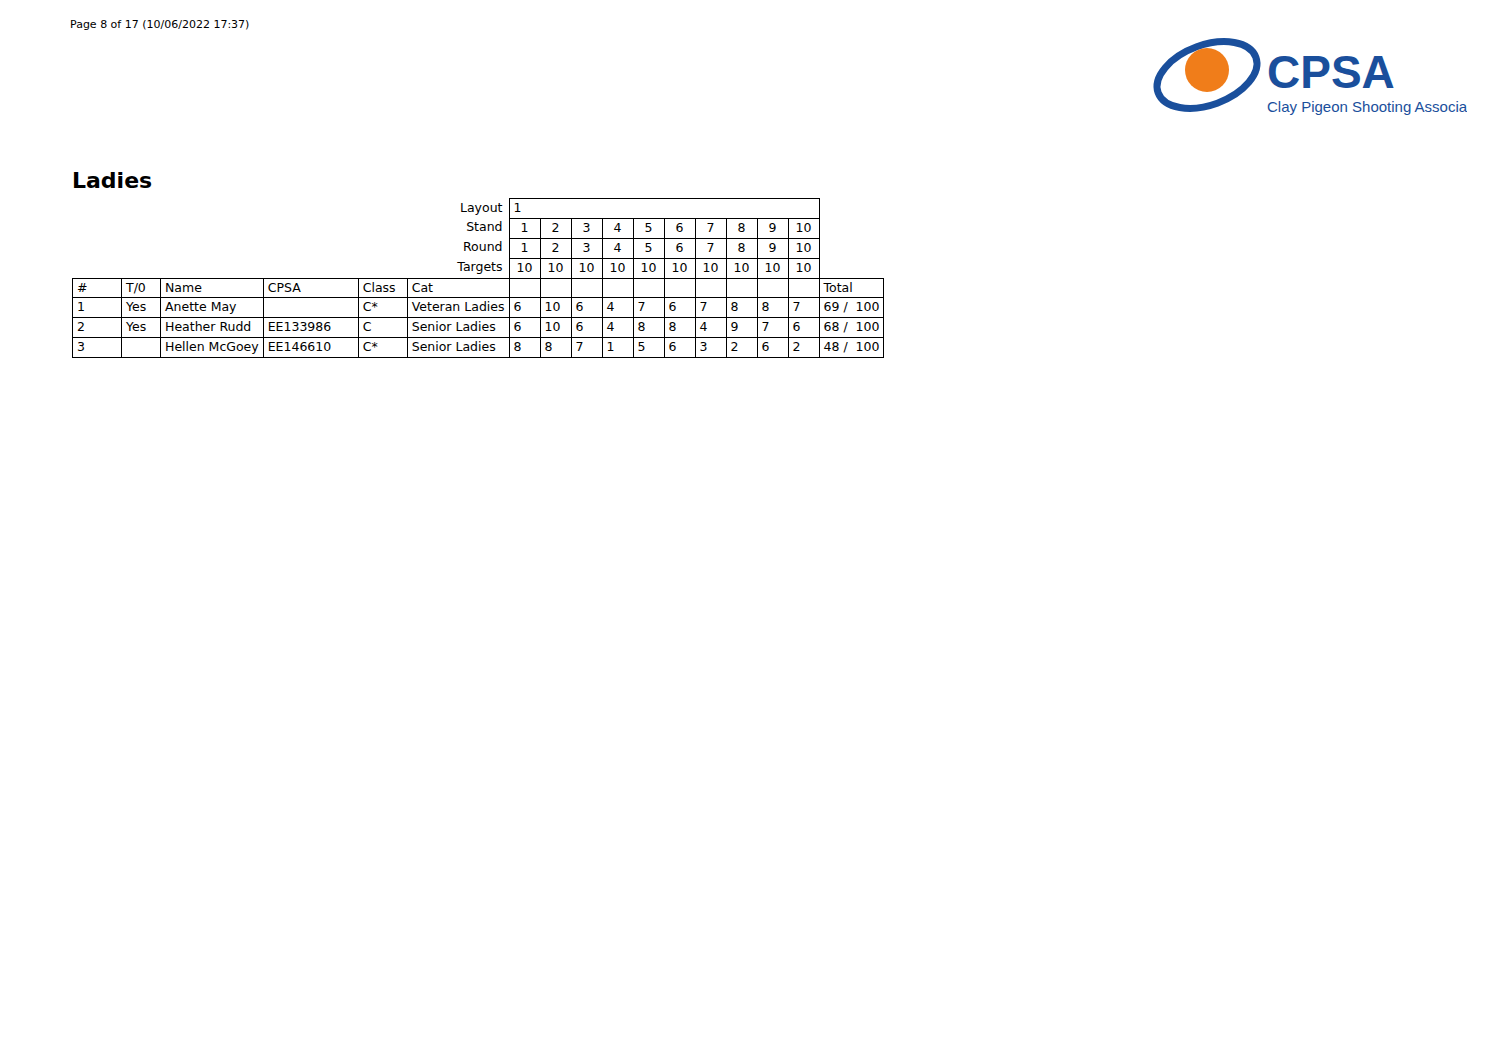Page 8 of 17 (10/06/2022 17:37)
Ladies
| | | | | | Layout | 1 | |
| | | | | | Stand | 1 | 2 | 3 | 4 | 5 | 6 | 7 | 8 | 9 | 10 | |
| | | | | | Round | 1 | 2 | 3 | 4 | 5 | 6 | 7 | 8 | 9 | 10 | |
| | | | | | Targets | 10 | 10 | 10 | 10 | 10 | 10 | 10 | 10 | 10 | 10 | |
| # | T/0 | Name | CPSA | Class | Cat | | | | | | | | | | | Total |
| 1 | Yes | Anette May | | C* | Veteran Ladies | 6 | 10 | 6 | 4 | 7 | 6 | 7 | 8 | 8 | 7 | 69 / 100 |
| 2 | Yes | Heather Rudd | EE133986 | C | Senior Ladies | 6 | 10 | 6 | 4 | 8 | 8 | 4 | 9 | 7 | 6 | 68 / 100 |
| 3 | | Hellen McGoey | EE146610 | C* | Senior Ladies | 8 | 8 | 7 | 1 | 5 | 6 | 3 | 2 | 6 | 2 | 48 / 100 |